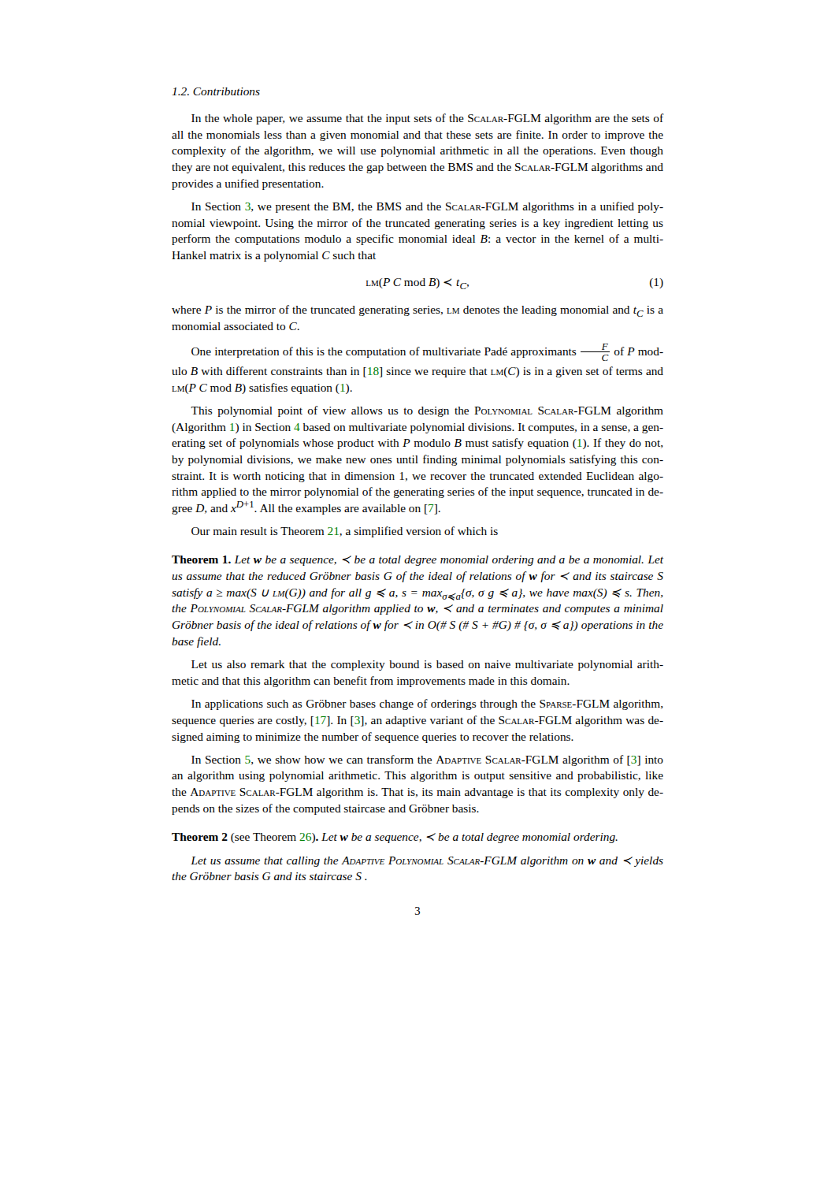1.2. Contributions
In the whole paper, we assume that the input sets of the Scalar-FGLM algorithm are the sets of all the monomials less than a given monomial and that these sets are finite. In order to improve the complexity of the algorithm, we will use polynomial arithmetic in all the operations. Even though they are not equivalent, this reduces the gap between the BMS and the Scalar-FGLM algorithms and provides a unified presentation.
In Section 3, we present the BM, the BMS and the Scalar-FGLM algorithms in a unified polynomial viewpoint. Using the mirror of the truncated generating series is a key ingredient letting us perform the computations modulo a specific monomial ideal B: a vector in the kernel of a multi-Hankel matrix is a polynomial C such that
lm(P C mod B) ≺ tC, (1)
where P is the mirror of the truncated generating series, lm denotes the leading monomial and tC is a monomial associated to C.
One interpretation of this is the computation of multivariate Padé approximants FC of P modulo B with different constraints than in [18] since we require that lm(C) is in a given set of terms and lm(P C mod B) satisfies equation (1).
This polynomial point of view allows us to design the Polynomial Scalar-FGLM algorithm (Algorithm 1) in Section 4 based on multivariate polynomial divisions. It computes, in a sense, a generating set of polynomials whose product with P modulo B must satisfy equation (1). If they do not, by polynomial divisions, we make new ones until finding minimal polynomials satisfying this constraint. It is worth noticing that in dimension 1, we recover the truncated extended Euclidean algorithm applied to the mirror polynomial of the generating series of the input sequence, truncated in degree D, and xD+1. All the examples are available on [7].
Our main result is Theorem 21, a simplified version of which is
Theorem 1. Let w be a sequence, ≺ be a total degree monomial ordering and a be a monomial. Let us assume that the reduced Gröbner basis G of the ideal of relations of w for ≺ and its staircase S satisfy a ≥ max(S ∪ lm(G)) and for all g ≼ a, s = maxσ≼a{σ, σ g ≼ a}, we have max(S) ≼ s. Then, the Polynomial Scalar-FGLM algorithm applied to w, ≺ and a terminates and computes a minimal Gröbner basis of the ideal of relations of w for ≺ in O(# S (# S + #G) # {σ, σ ≼ a}) operations in the base field.
Let us also remark that the complexity bound is based on naive multivariate polynomial arithmetic and that this algorithm can benefit from improvements made in this domain.
In applications such as Gröbner bases change of orderings through the Sparse-FGLM algorithm, sequence queries are costly, [17]. In [3], an adaptive variant of the Scalar-FGLM algorithm was designed aiming to minimize the number of sequence queries to recover the relations.
In Section 5, we show how we can transform the Adaptive Scalar-FGLM algorithm of [3] into an algorithm using polynomial arithmetic. This algorithm is output sensitive and probabilistic, like the Adaptive Scalar-FGLM algorithm is. That is, its main advantage is that its complexity only depends on the sizes of the computed staircase and Gröbner basis.
Theorem 2 (see Theorem 26). Let w be a sequence, ≺ be a total degree monomial ordering.
Let us assume that calling the Adaptive Polynomial Scalar-FGLM algorithm on w and ≺ yields the Gröbner basis G and its staircase S .
3